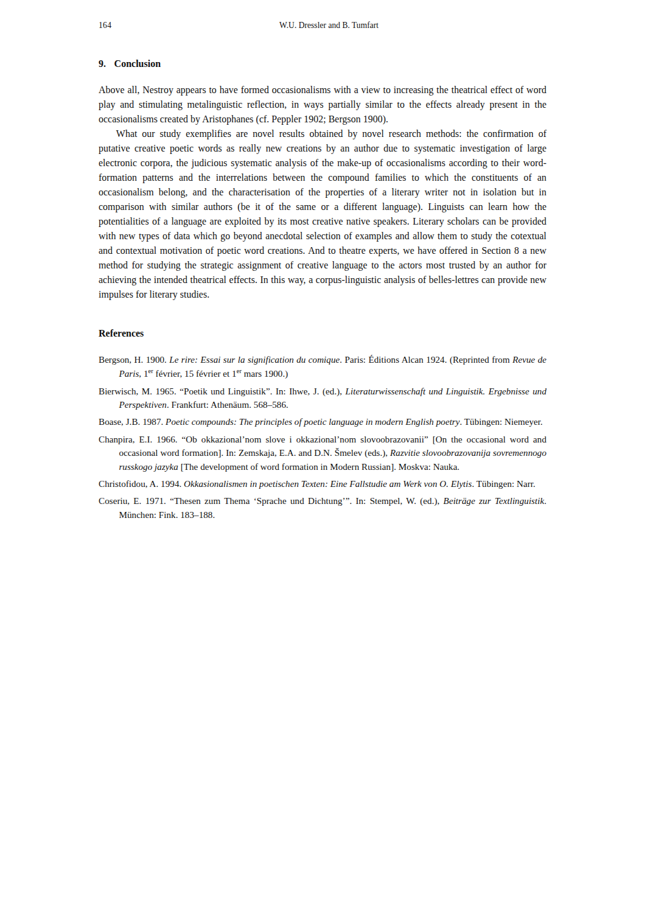164 W.U. Dressler and B. Tumfart
9. Conclusion
Above all, Nestroy appears to have formed occasionalisms with a view to increasing the theatrical effect of word play and stimulating metalinguistic reflection, in ways partially similar to the effects already present in the occasionalisms created by Aristophanes (cf. Peppler 1902; Bergson 1900).
What our study exemplifies are novel results obtained by novel research methods: the confirmation of putative creative poetic words as really new creations by an author due to systematic investigation of large electronic corpora, the judicious systematic analysis of the make-up of occasionalisms according to their word-formation patterns and the interrelations between the compound families to which the constituents of an occasionalism belong, and the characterisation of the properties of a literary writer not in isolation but in comparison with similar authors (be it of the same or a different language). Linguists can learn how the potentialities of a language are exploited by its most creative native speakers. Literary scholars can be provided with new types of data which go beyond anecdotal selection of examples and allow them to study the cotextual and contextual motivation of poetic word creations. And to theatre experts, we have offered in Section 8 a new method for studying the strategic assignment of creative language to the actors most trusted by an author for achieving the intended theatrical effects. In this way, a corpus-linguistic analysis of belles-lettres can provide new impulses for literary studies.
References
Bergson, H. 1900. Le rire: Essai sur la signification du comique. Paris: Éditions Alcan 1924. (Reprinted from Revue de Paris, 1er février, 15 février et 1er mars 1900.)
Bierwisch, M. 1965. “Poetik und Linguistik”. In: Ihwe, J. (ed.), Literaturwissenschaft und Linguistik. Ergebnisse und Perspektiven. Frankfurt: Athenäum. 568–586.
Boase, J.B. 1987. Poetic compounds: The principles of poetic language in modern English poetry. Tübingen: Niemeyer.
Chanpira, E.I. 1966. “Ob okkazional’nom slove i okkazional’nom slovoobrazovanii” [On the occasional word and occasional word formation]. In: Zemskaja, E.A. and D.N. Šmelev (eds.), Razvitie slovoobrazovanija sovremennogo russkogo jazyka [The development of word formation in Modern Russian]. Moskva: Nauka.
Christofidou, A. 1994. Okkasionalismen in poetischen Texten: Eine Fallstudie am Werk von O. Elytis. Tübingen: Narr.
Coseriu, E. 1971. “Thesen zum Thema ‘Sprache und Dichtung’”. In: Stempel, W. (ed.), Beiträge zur Textlinguistik. München: Fink. 183–188.